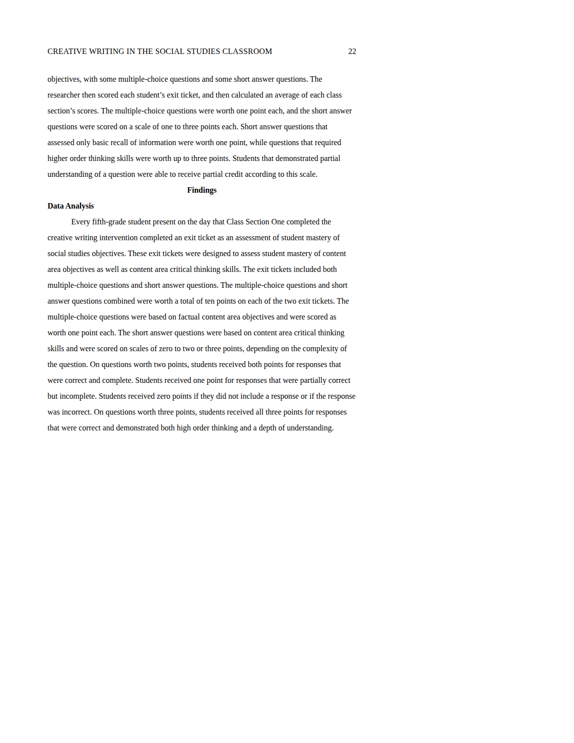Creative Writing in the Social Studies Classroom 22
objectives, with some multiple-choice questions and some short answer questions. The researcher then scored each student’s exit ticket, and then calculated an average of each class section’s scores. The multiple-choice questions were worth one point each, and the short answer questions were scored on a scale of one to three points each. Short answer questions that assessed only basic recall of information were worth one point, while questions that required higher order thinking skills were worth up to three points. Students that demonstrated partial understanding of a question were able to receive partial credit according to this scale.
Findings
Data Analysis
Every fifth-grade student present on the day that Class Section One completed the creative writing intervention completed an exit ticket as an assessment of student mastery of social studies objectives. These exit tickets were designed to assess student mastery of content area objectives as well as content area critical thinking skills. The exit tickets included both multiple-choice questions and short answer questions. The multiple-choice questions and short answer questions combined were worth a total of ten points on each of the two exit tickets. The multiple-choice questions were based on factual content area objectives and were scored as worth one point each. The short answer questions were based on content area critical thinking skills and were scored on scales of zero to two or three points, depending on the complexity of the question. On questions worth two points, students received both points for responses that were correct and complete. Students received one point for responses that were partially correct but incomplete. Students received zero points if they did not include a response or if the response was incorrect. On questions worth three points, students received all three points for responses that were correct and demonstrated both high order thinking and a depth of understanding.